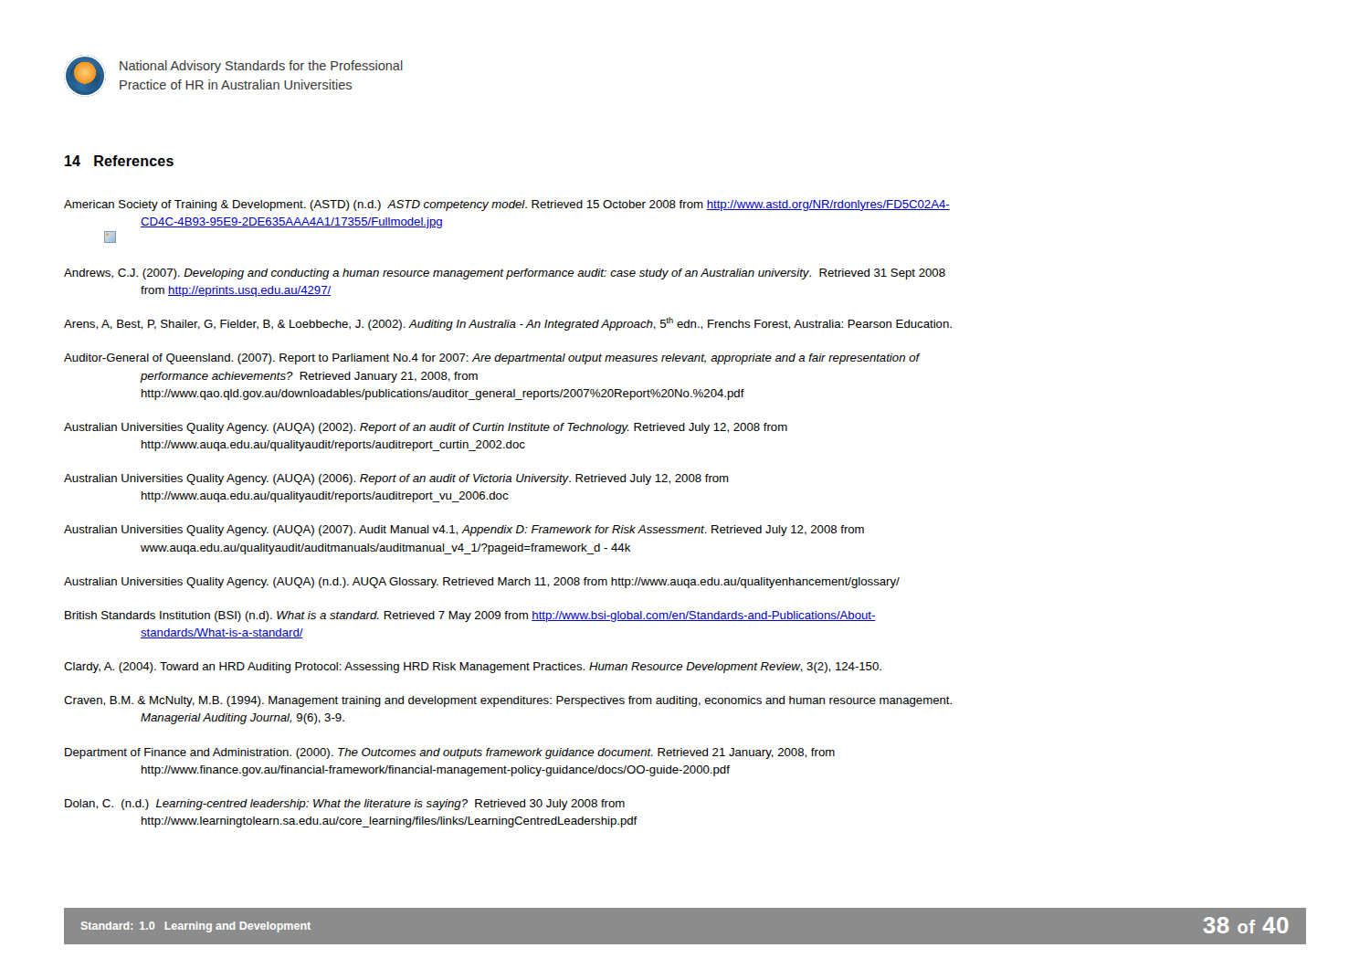National Advisory Standards for the Professional Practice of HR in Australian Universities
14 References
American Society of Training & Development. (ASTD) (n.d.) ASTD competency model. Retrieved 15 October 2008 from http://www.astd.org/NR/rdonlyres/FD5C02A4-CD4C-4B93-95E9-2DE635AAA4A1/17355/Fullmodel.jpg
Andrews, C.J. (2007). Developing and conducting a human resource management performance audit: case study of an Australian university. Retrieved 31 Sept 2008 from http://eprints.usq.edu.au/4297/
Arens, A, Best, P, Shailer, G, Fielder, B, & Loebbeche, J. (2002). Auditing In Australia - An Integrated Approach, 5th edn., Frenchs Forest, Australia: Pearson Education.
Auditor-General of Queensland. (2007). Report to Parliament No.4 for 2007: Are departmental output measures relevant, appropriate and a fair representation of performance achievements? Retrieved January 21, 2008, from http://www.qao.qld.gov.au/downloadables/publications/auditor_general_reports/2007%20Report%20No.%204.pdf
Australian Universities Quality Agency. (AUQA) (2002). Report of an audit of Curtin Institute of Technology. Retrieved July 12, 2008 from http://www.auqa.edu.au/qualityaudit/reports/auditreport_curtin_2002.doc
Australian Universities Quality Agency. (AUQA) (2006). Report of an audit of Victoria University. Retrieved July 12, 2008 from http://www.auqa.edu.au/qualityaudit/reports/auditreport_vu_2006.doc
Australian Universities Quality Agency. (AUQA) (2007). Audit Manual v4.1, Appendix D: Framework for Risk Assessment. Retrieved July 12, 2008 from www.auqa.edu.au/qualityaudit/auditmanuals/auditmanual_v4_1/?pageid=framework_d - 44k
Australian Universities Quality Agency. (AUQA) (n.d.). AUQA Glossary. Retrieved March 11, 2008 from http://www.auqa.edu.au/qualityenhancement/glossary/
British Standards Institution (BSI) (n.d). What is a standard. Retrieved 7 May 2009 from http://www.bsi-global.com/en/Standards-and-Publications/About-standards/What-is-a-standard/
Clardy, A. (2004). Toward an HRD Auditing Protocol: Assessing HRD Risk Management Practices. Human Resource Development Review, 3(2), 124-150.
Craven, B.M. & McNulty, M.B. (1994). Management training and development expenditures: Perspectives from auditing, economics and human resource management. Managerial Auditing Journal, 9(6), 3-9.
Department of Finance and Administration. (2000). The Outcomes and outputs framework guidance document. Retrieved 21 January, 2008, from http://www.finance.gov.au/financial-framework/financial-management-policy-guidance/docs/OO-guide-2000.pdf
Dolan, C. (n.d.) Learning-centred leadership: What the literature is saying? Retrieved 30 July 2008 from http://www.learningtolearn.sa.edu.au/core_learning/files/links/LearningCentredLeadership.pdf
Standard: 1.0 Learning and Development
38 of 40